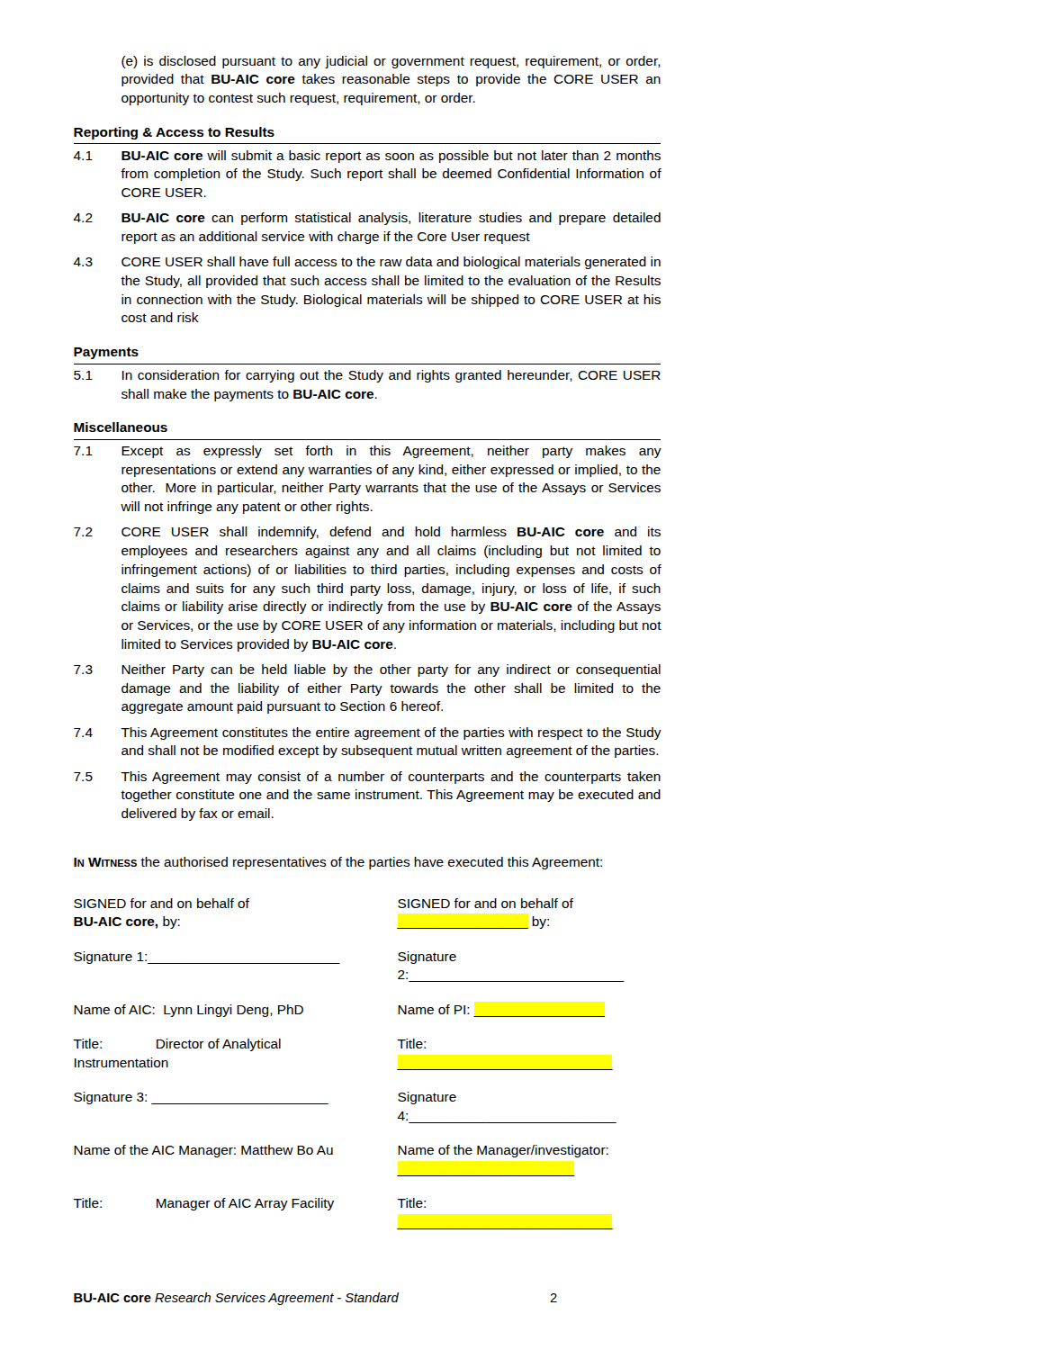(e) is disclosed pursuant to any judicial or government request, requirement, or order, provided that BU-AIC core takes reasonable steps to provide the CORE USER an opportunity to contest such request, requirement, or order.
Reporting & Access to Results
4.1
BU-AIC core will submit a basic report as soon as possible but not later than 2 months from completion of the Study. Such report shall be deemed Confidential Information of CORE USER.
4.2
BU-AIC core can perform statistical analysis, literature studies and prepare detailed report as an additional service with charge if the Core User request
4.3
CORE USER shall have full access to the raw data and biological materials generated in the Study, all provided that such access shall be limited to the evaluation of the Results in connection with the Study. Biological materials will be shipped to CORE USER at his cost and risk
Payments
5.1
In consideration for carrying out the Study and rights granted hereunder, CORE USER shall make the payments to BU-AIC core.
Miscellaneous
7.1
Except as expressly set forth in this Agreement, neither party makes any representations or extend any warranties of any kind, either expressed or implied, to the other. More in particular, neither Party warrants that the use of the Assays or Services will not infringe any patent or other rights.
7.2
CORE USER shall indemnify, defend and hold harmless BU-AIC core and its employees and researchers against any and all claims (including but not limited to infringement actions) of or liabilities to third parties, including expenses and costs of claims and suits for any such third party loss, damage, injury, or loss of life, if such claims or liability arise directly or indirectly from the use by BU-AIC core of the Assays or Services, or the use by CORE USER of any information or materials, including but not limited to Services provided by BU-AIC core.
7.3
Neither Party can be held liable by the other party for any indirect or consequential damage and the liability of either Party towards the other shall be limited to the aggregate amount paid pursuant to Section 6 hereof.
7.4
This Agreement constitutes the entire agreement of the parties with respect to the Study and shall not be modified except by subsequent mutual written agreement of the parties.
7.5
This Agreement may consist of a number of counterparts and the counterparts taken together constitute one and the same instrument. This Agreement may be executed and delivered by fax or email.
In Witness the authorised representatives of the parties have executed this Agreement:
| SIGNED for and on behalf of BU-AIC core, by: | SIGNED for and on behalf of _________________ by: |
| Signature 1: _________________________ | Signature 2: ____________________________ |
| Name of AIC: Lynn Lingyi Deng, PhD | Name of PI: _________________ |
| Title: Director of Analytical Instrumentation | Title: ____________________________ |
| Signature 3: _______________________ | Signature 4: ___________________________ |
| Name of the AIC Manager: Matthew Bo Au | Name of the Manager/investigator: _______________________ |
| Title: Manager of AIC Array Facility | Title: ____________________________ |
BU-AIC core Research Services Agreement - Standard
2